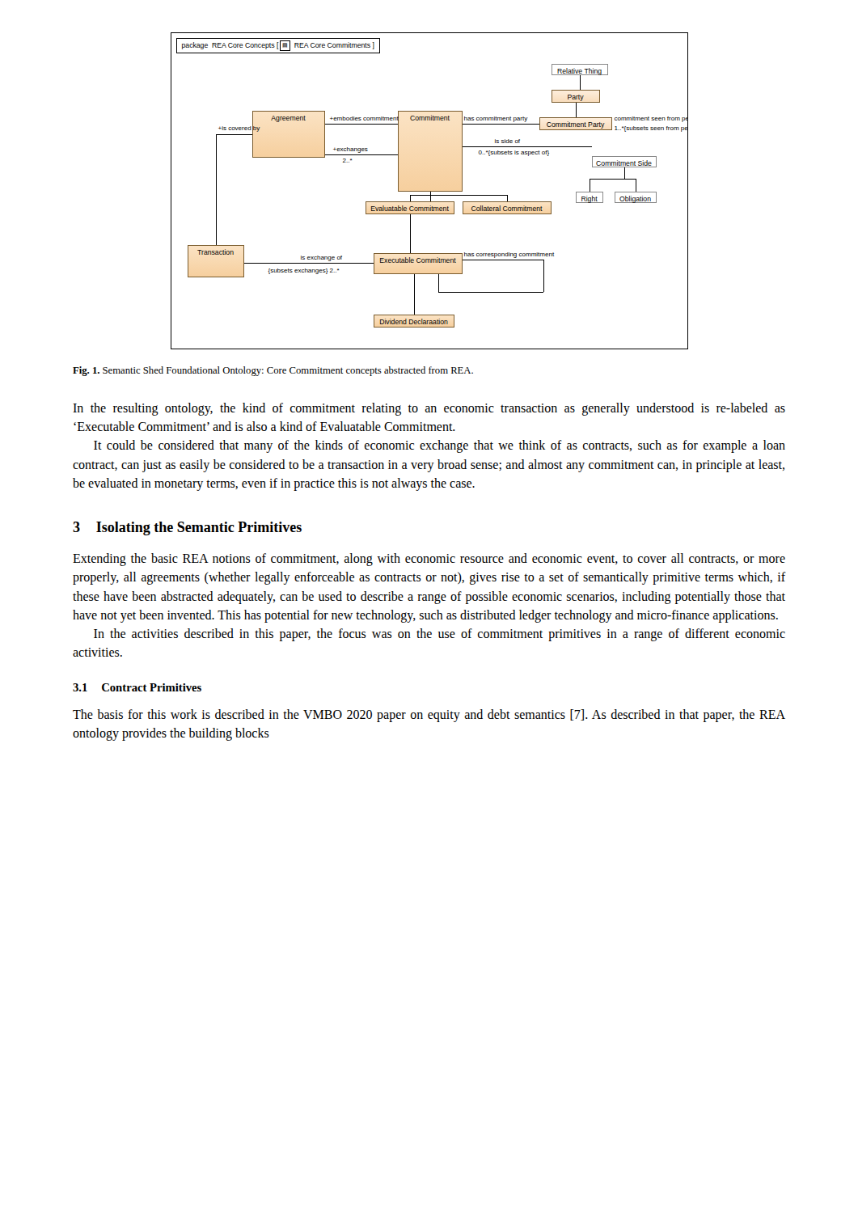package REA Core Concepts [▤ REA Core Commitments ]
Relative Thing
Party
Commitment Party
Agreement
Commitment
Transaction
Evaluatable Commitment
Collateral Commitment
Executable Commitment
Dividend Declaraation
Commitment Side
Right
Obligation
+embodies commitment
+exchanges
2..*
+is covered by
has commitment party
commitment seen from perspective of
1..*{subsets seen from perspective of}
is side of
0..*{subsets is aspect of}
is exchange of
{subsets exchanges} 2..*
has corresponding commitment
Fig. 1. Semantic Shed Foundational Ontology: Core Commitment concepts abstracted from REA.
In the resulting ontology, the kind of commitment relating to an economic transaction as generally understood is re-labeled as ‘Executable Commitment’ and is also a kind of Evaluatable Commitment.
It could be considered that many of the kinds of economic exchange that we think of as contracts, such as for example a loan contract, can just as easily be considered to be a transaction in a very broad sense; and almost any commitment can, in principle at least, be evaluated in monetary terms, even if in practice this is not always the case.
3 Isolating the Semantic Primitives
Extending the basic REA notions of commitment, along with economic resource and economic event, to cover all contracts, or more properly, all agreements (whether legally enforceable as contracts or not), gives rise to a set of semantically primitive terms which, if these have been abstracted adequately, can be used to describe a range of possible economic scenarios, including potentially those that have not yet been invented. This has potential for new technology, such as distributed ledger technology and micro-finance applications.
In the activities described in this paper, the focus was on the use of commitment primitives in a range of different economic activities.
3.1 Contract Primitives
The basis for this work is described in the VMBO 2020 paper on equity and debt semantics [7]. As described in that paper, the REA ontology provides the building blocks